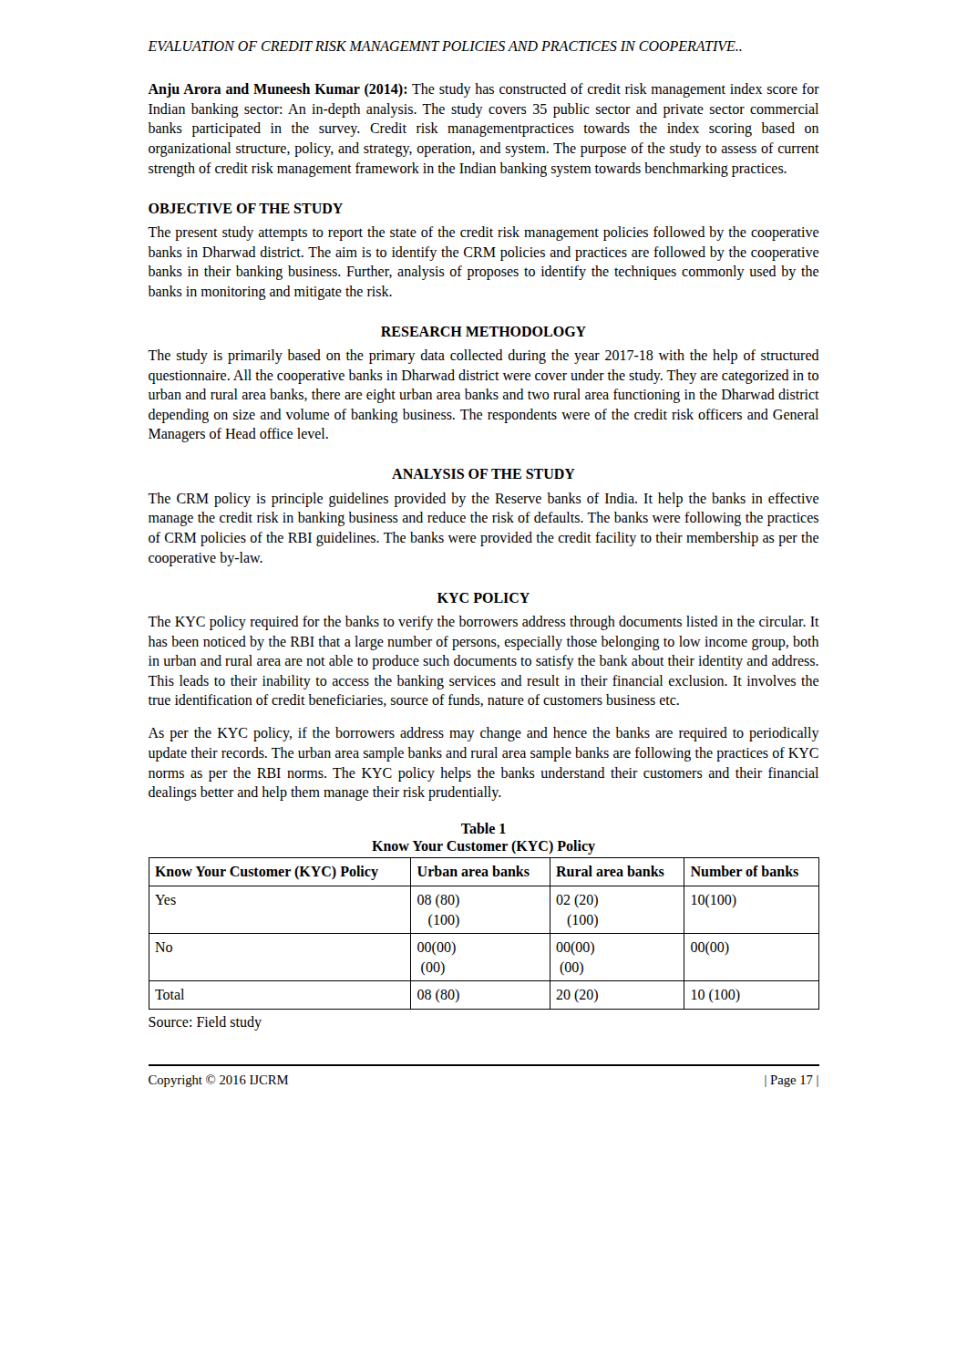EVALUATION OF CREDIT RISK MANAGEMNT POLICIES AND PRACTICES IN COOPERATIVE..
Anju Arora and Muneesh Kumar (2014): The study has constructed of credit risk management index score for Indian banking sector: An in-depth analysis. The study covers 35 public sector and private sector commercial banks participated in the survey. Credit risk managementpractices towards the index scoring based on organizational structure, policy, and strategy, operation, and system. The purpose of the study to assess of current strength of credit risk management framework in the Indian banking system towards benchmarking practices.
OBJECTIVE OF THE STUDY
The present study attempts to report the state of the credit risk management policies followed by the cooperative banks in Dharwad district. The aim is to identify the CRM policies and practices are followed by the cooperative banks in their banking business. Further, analysis of proposes to identify the techniques commonly used by the banks in monitoring and mitigate the risk.
RESEARCH METHODOLOGY
The study is primarily based on the primary data collected during the year 2017-18 with the help of structured questionnaire. All the cooperative banks in Dharwad district were cover under the study. They are categorized in to urban and rural area banks, there are eight urban area banks and two rural area functioning in the Dharwad district depending on size and volume of banking business. The respondents were of the credit risk officers and General Managers of Head office level.
ANALYSIS OF THE STUDY
The CRM policy is principle guidelines provided by the Reserve banks of India. It help the banks in effective manage the credit risk in banking business and reduce the risk of defaults. The banks were following the practices of CRM policies of the RBI guidelines. The banks were provided the credit facility to their membership as per the cooperative by-law.
KYC POLICY
The KYC policy required for the banks to verify the borrowers address through documents listed in the circular. It has been noticed by the RBI that a large number of persons, especially those belonging to low income group, both in urban and rural area are not able to produce such documents to satisfy the bank about their identity and address. This leads to their inability to access the banking services and result in their financial exclusion. It involves the true identification of credit beneficiaries, source of funds, nature of customers business etc.
As per the KYC policy, if the borrowers address may change and hence the banks are required to periodically update their records. The urban area sample banks and rural area sample banks are following the practices of KYC norms as per the RBI norms. The KYC policy helps the banks understand their customers and their financial dealings better and help them manage their risk prudentially.
Table 1
Know Your Customer (KYC) Policy
| Know Your Customer (KYC) Policy | Urban area banks | Rural area banks | Number of banks |
| --- | --- | --- | --- |
| Yes | 08 (80) (100) | 02 (20) (100) | 10(100) |
| No | 00(00) (00) | 00(00) (00) | 00(00) |
| Total | 08 (80) | 20 (20) | 10 (100) |
Source: Field study
Copyright © 2016 IJCRM | Page 17 |